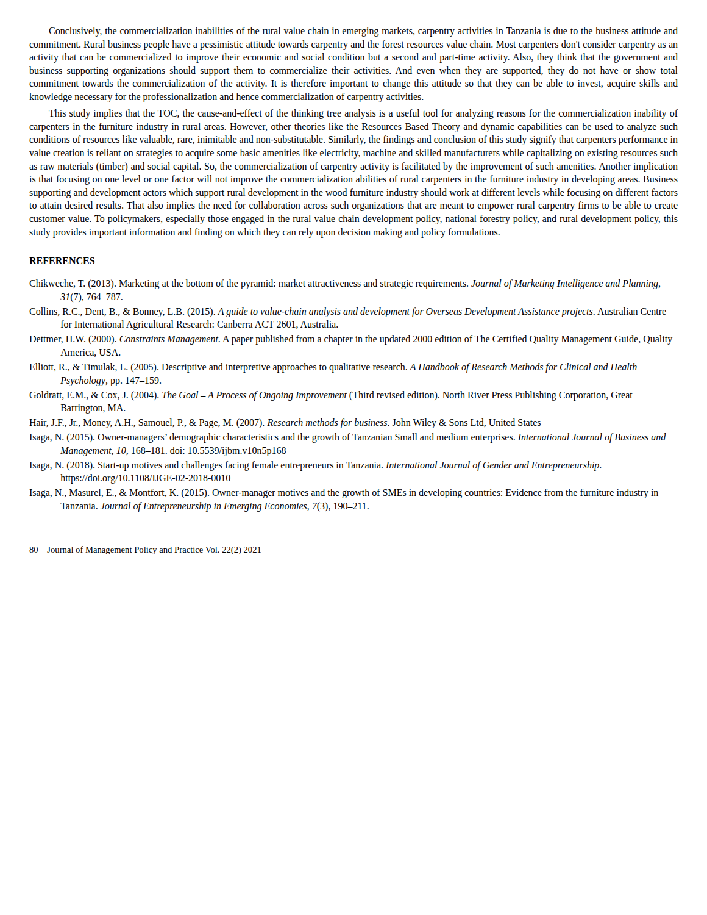Conclusively, the commercialization inabilities of the rural value chain in emerging markets, carpentry activities in Tanzania is due to the business attitude and commitment. Rural business people have a pessimistic attitude towards carpentry and the forest resources value chain. Most carpenters don't consider carpentry as an activity that can be commercialized to improve their economic and social condition but a second and part-time activity. Also, they think that the government and business supporting organizations should support them to commercialize their activities. And even when they are supported, they do not have or show total commitment towards the commercialization of the activity. It is therefore important to change this attitude so that they can be able to invest, acquire skills and knowledge necessary for the professionalization and hence commercialization of carpentry activities.
This study implies that the TOC, the cause-and-effect of the thinking tree analysis is a useful tool for analyzing reasons for the commercialization inability of carpenters in the furniture industry in rural areas. However, other theories like the Resources Based Theory and dynamic capabilities can be used to analyze such conditions of resources like valuable, rare, inimitable and non-substitutable. Similarly, the findings and conclusion of this study signify that carpenters performance in value creation is reliant on strategies to acquire some basic amenities like electricity, machine and skilled manufacturers while capitalizing on existing resources such as raw materials (timber) and social capital. So, the commercialization of carpentry activity is facilitated by the improvement of such amenities. Another implication is that focusing on one level or one factor will not improve the commercialization abilities of rural carpenters in the furniture industry in developing areas. Business supporting and development actors which support rural development in the wood furniture industry should work at different levels while focusing on different factors to attain desired results. That also implies the need for collaboration across such organizations that are meant to empower rural carpentry firms to be able to create customer value. To policymakers, especially those engaged in the rural value chain development policy, national forestry policy, and rural development policy, this study provides important information and finding on which they can rely upon decision making and policy formulations.
REFERENCES
Chikweche, T. (2013). Marketing at the bottom of the pyramid: market attractiveness and strategic requirements. Journal of Marketing Intelligence and Planning, 31(7), 764–787.
Collins, R.C., Dent, B., & Bonney, L.B. (2015). A guide to value-chain analysis and development for Overseas Development Assistance projects. Australian Centre for International Agricultural Research: Canberra ACT 2601, Australia.
Dettmer, H.W. (2000). Constraints Management. A paper published from a chapter in the updated 2000 edition of The Certified Quality Management Guide, Quality America, USA.
Elliott, R., & Timulak, L. (2005). Descriptive and interpretive approaches to qualitative research. A Handbook of Research Methods for Clinical and Health Psychology, pp. 147–159.
Goldratt, E.M., & Cox, J. (2004). The Goal – A Process of Ongoing Improvement (Third revised edition). North River Press Publishing Corporation, Great Barrington, MA.
Hair, J.F., Jr., Money, A.H., Samouel, P., & Page, M. (2007). Research methods for business. John Wiley & Sons Ltd, United States
Isaga, N. (2015). Owner-managers’ demographic characteristics and the growth of Tanzanian Small and medium enterprises. International Journal of Business and Management, 10, 168–181. doi: 10.5539/ijbm.v10n5p168
Isaga, N. (2018). Start-up motives and challenges facing female entrepreneurs in Tanzania. International Journal of Gender and Entrepreneurship. https://doi.org/10.1108/IJGE-02-2018-0010
Isaga, N., Masurel, E., & Montfort, K. (2015). Owner-manager motives and the growth of SMEs in developing countries: Evidence from the furniture industry in Tanzania. Journal of Entrepreneurship in Emerging Economies, 7(3), 190–211.
80 Journal of Management Policy and Practice Vol. 22(2) 2021